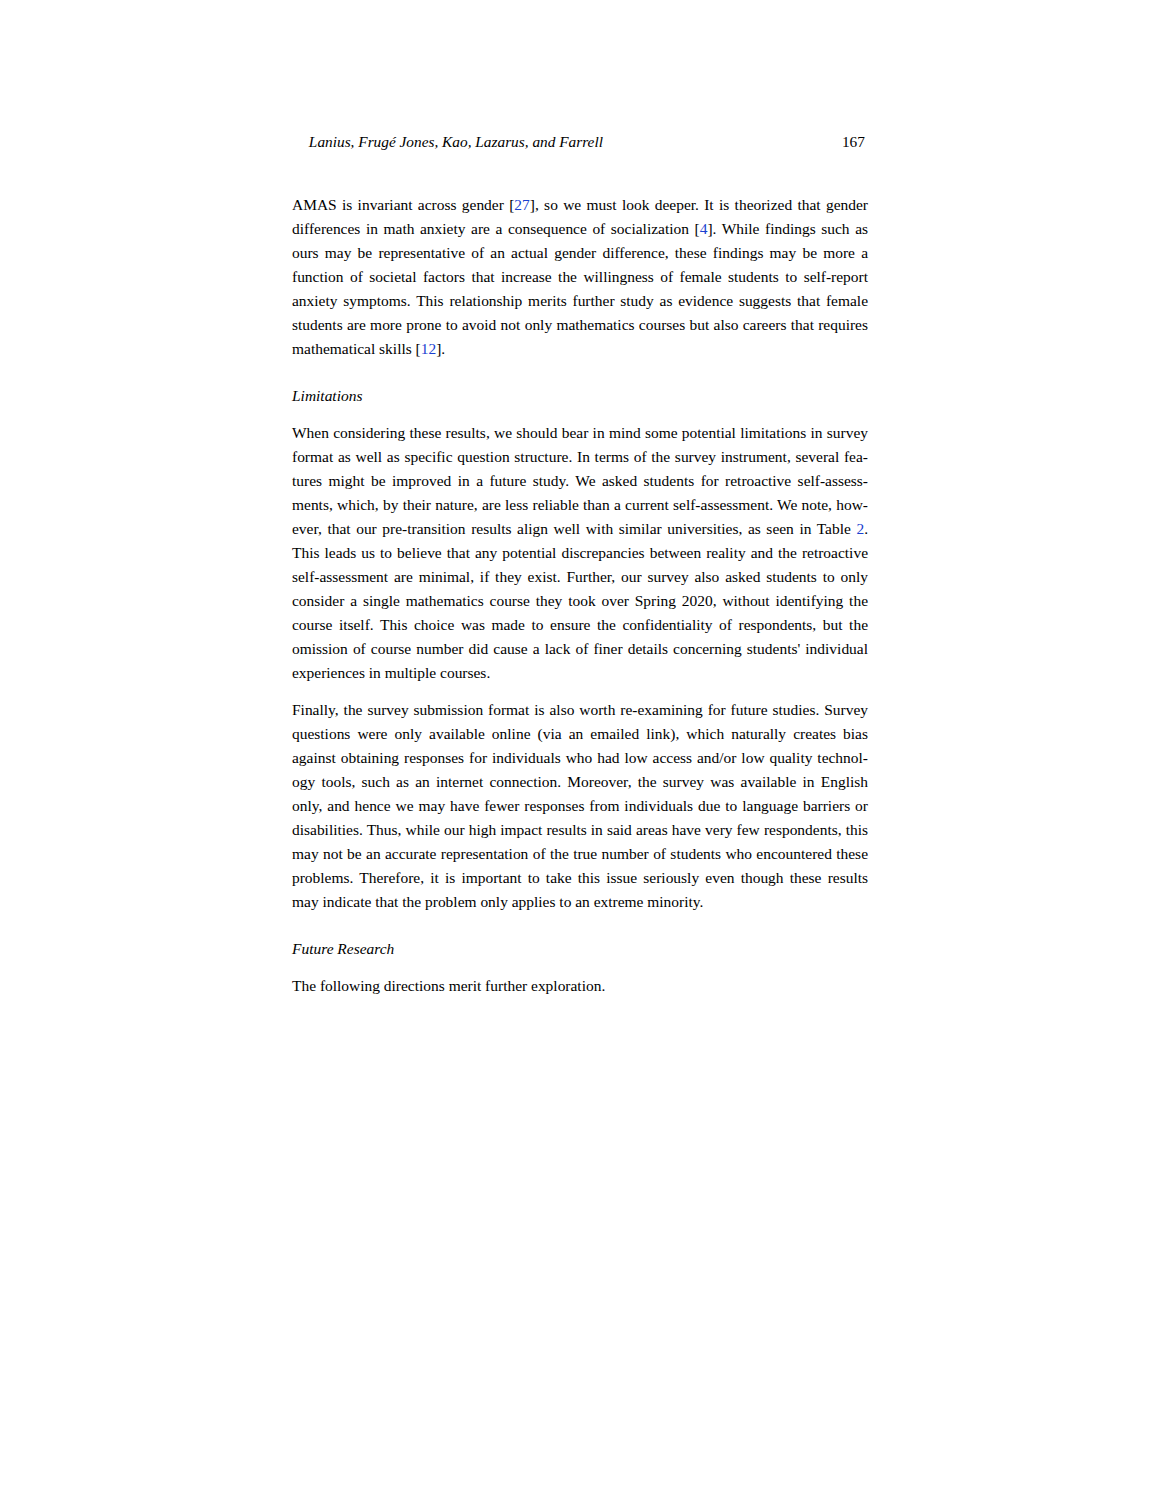Lanius, Frugé Jones, Kao, Lazarus, and Farrell 167
AMAS is invariant across gender [27], so we must look deeper. It is theorized that gender differences in math anxiety are a consequence of socialization [4]. While findings such as ours may be representative of an actual gender difference, these findings may be more a function of societal factors that increase the willingness of female students to self-report anxiety symptoms. This relationship merits further study as evidence suggests that female students are more prone to avoid not only mathematics courses but also careers that requires mathematical skills [12].
Limitations
When considering these results, we should bear in mind some potential limitations in survey format as well as specific question structure. In terms of the survey instrument, several features might be improved in a future study. We asked students for retroactive self-assessments, which, by their nature, are less reliable than a current self-assessment. We note, however, that our pre-transition results align well with similar universities, as seen in Table 2. This leads us to believe that any potential discrepancies between reality and the retroactive self-assessment are minimal, if they exist. Further, our survey also asked students to only consider a single mathematics course they took over Spring 2020, without identifying the course itself. This choice was made to ensure the confidentiality of respondents, but the omission of course number did cause a lack of finer details concerning students' individual experiences in multiple courses.
Finally, the survey submission format is also worth re-examining for future studies. Survey questions were only available online (via an emailed link), which naturally creates bias against obtaining responses for individuals who had low access and/or low quality technology tools, such as an internet connection. Moreover, the survey was available in English only, and hence we may have fewer responses from individuals due to language barriers or disabilities. Thus, while our high impact results in said areas have very few respondents, this may not be an accurate representation of the true number of students who encountered these problems. Therefore, it is important to take this issue seriously even though these results may indicate that the problem only applies to an extreme minority.
Future Research
The following directions merit further exploration.